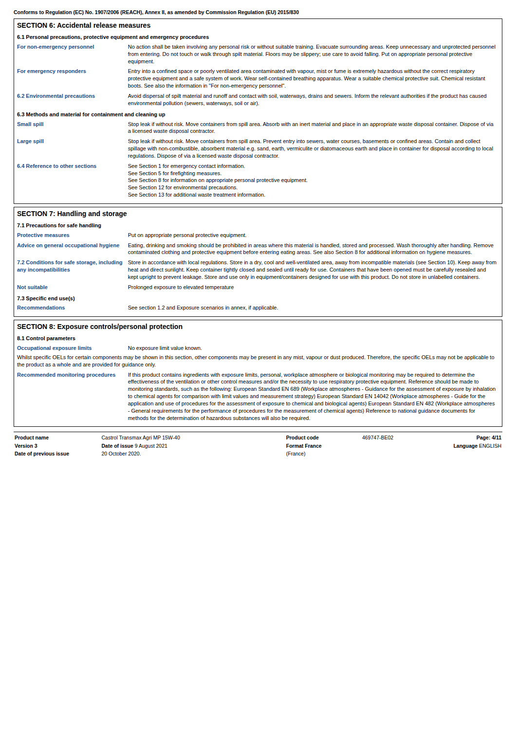Conforms to Regulation (EC) No. 1907/2006 (REACH), Annex II, as amended by Commission Regulation (EU) 2015/830
SECTION 6: Accidental release measures
6.1 Personal precautions, protective equipment and emergency procedures
| For non-emergency personnel | No action shall be taken involving any personal risk or without suitable training. Evacuate surrounding areas. Keep unnecessary and unprotected personnel from entering. Do not touch or walk through spilt material. Floors may be slippery; use care to avoid falling. Put on appropriate personal protective equipment. |
| For emergency responders | Entry into a confined space or poorly ventilated area contaminated with vapour, mist or fume is extremely hazardous without the correct respiratory protective equipment and a safe system of work. Wear self-contained breathing apparatus. Wear a suitable chemical protective suit. Chemical resistant boots. See also the information in "For non-emergency personnel". |
| 6.2 Environmental precautions | Avoid dispersal of spilt material and runoff and contact with soil, waterways, drains and sewers. Inform the relevant authorities if the product has caused environmental pollution (sewers, waterways, soil or air). |
6.3 Methods and material for containment and cleaning up
| Small spill | Stop leak if without risk. Move containers from spill area. Absorb with an inert material and place in an appropriate waste disposal container. Dispose of via a licensed waste disposal contractor. |
| Large spill | Stop leak if without risk. Move containers from spill area. Prevent entry into sewers, water courses, basements or confined areas. Contain and collect spillage with non-combustible, absorbent material e.g. sand, earth, vermiculite or diatomaceous earth and place in container for disposal according to local regulations. Dispose of via a licensed waste disposal contractor. |
| 6.4 Reference to other sections | See Section 1 for emergency contact information. See Section 5 for firefighting measures. See Section 8 for information on appropriate personal protective equipment. See Section 12 for environmental precautions. See Section 13 for additional waste treatment information. |
SECTION 7: Handling and storage
7.1 Precautions for safe handling
| Protective measures | Put on appropriate personal protective equipment. |
| Advice on general occupational hygiene | Eating, drinking and smoking should be prohibited in areas where this material is handled, stored and processed. Wash thoroughly after handling. Remove contaminated clothing and protective equipment before entering eating areas. See also Section 8 for additional information on hygiene measures. |
| 7.2 Conditions for safe storage, including any incompatibilities | Store in accordance with local regulations. Store in a dry, cool and well-ventilated area, away from incompatible materials (see Section 10). Keep away from heat and direct sunlight. Keep container tightly closed and sealed until ready for use. Containers that have been opened must be carefully resealed and kept upright to prevent leakage. Store and use only in equipment/containers designed for use with this product. Do not store in unlabelled containers. |
| Not suitable | Prolonged exposure to elevated temperature |
7.3 Specific end use(s)
| Recommendations | See section 1.2 and Exposure scenarios in annex, if applicable. |
SECTION 8: Exposure controls/personal protection
8.1 Control parameters
| Occupational exposure limits | No exposure limit value known. |
Whilst specific OELs for certain components may be shown in this section, other components may be present in any mist, vapour or dust produced. Therefore, the specific OELs may not be applicable to the product as a whole and are provided for guidance only.
| Recommended monitoring procedures | If this product contains ingredients with exposure limits, personal, workplace atmosphere or biological monitoring may be required to determine the effectiveness of the ventilation or other control measures and/or the necessity to use respiratory protective equipment. Reference should be made to monitoring standards, such as the following: European Standard EN 689 (Workplace atmospheres - Guidance for the assessment of exposure by inhalation to chemical agents for comparison with limit values and measurement strategy) European Standard EN 14042 (Workplace atmospheres - Guide for the application and use of procedures for the assessment of exposure to chemical and biological agents) European Standard EN 482 (Workplace atmospheres - General requirements for the performance of procedures for the measurement of chemical agents) Reference to national guidance documents for methods for the determination of hazardous substances will also be required. |
| Product name | Castrol Transmax Agri MP 15W-40 | Product code | 469747-BE02 | Page: 4/11 |
| Version 3 | Date of issue 9 August 2021 | Format France | | Language ENGLISH |
| Date of previous issue | 20 October 2020. | (France) | | |